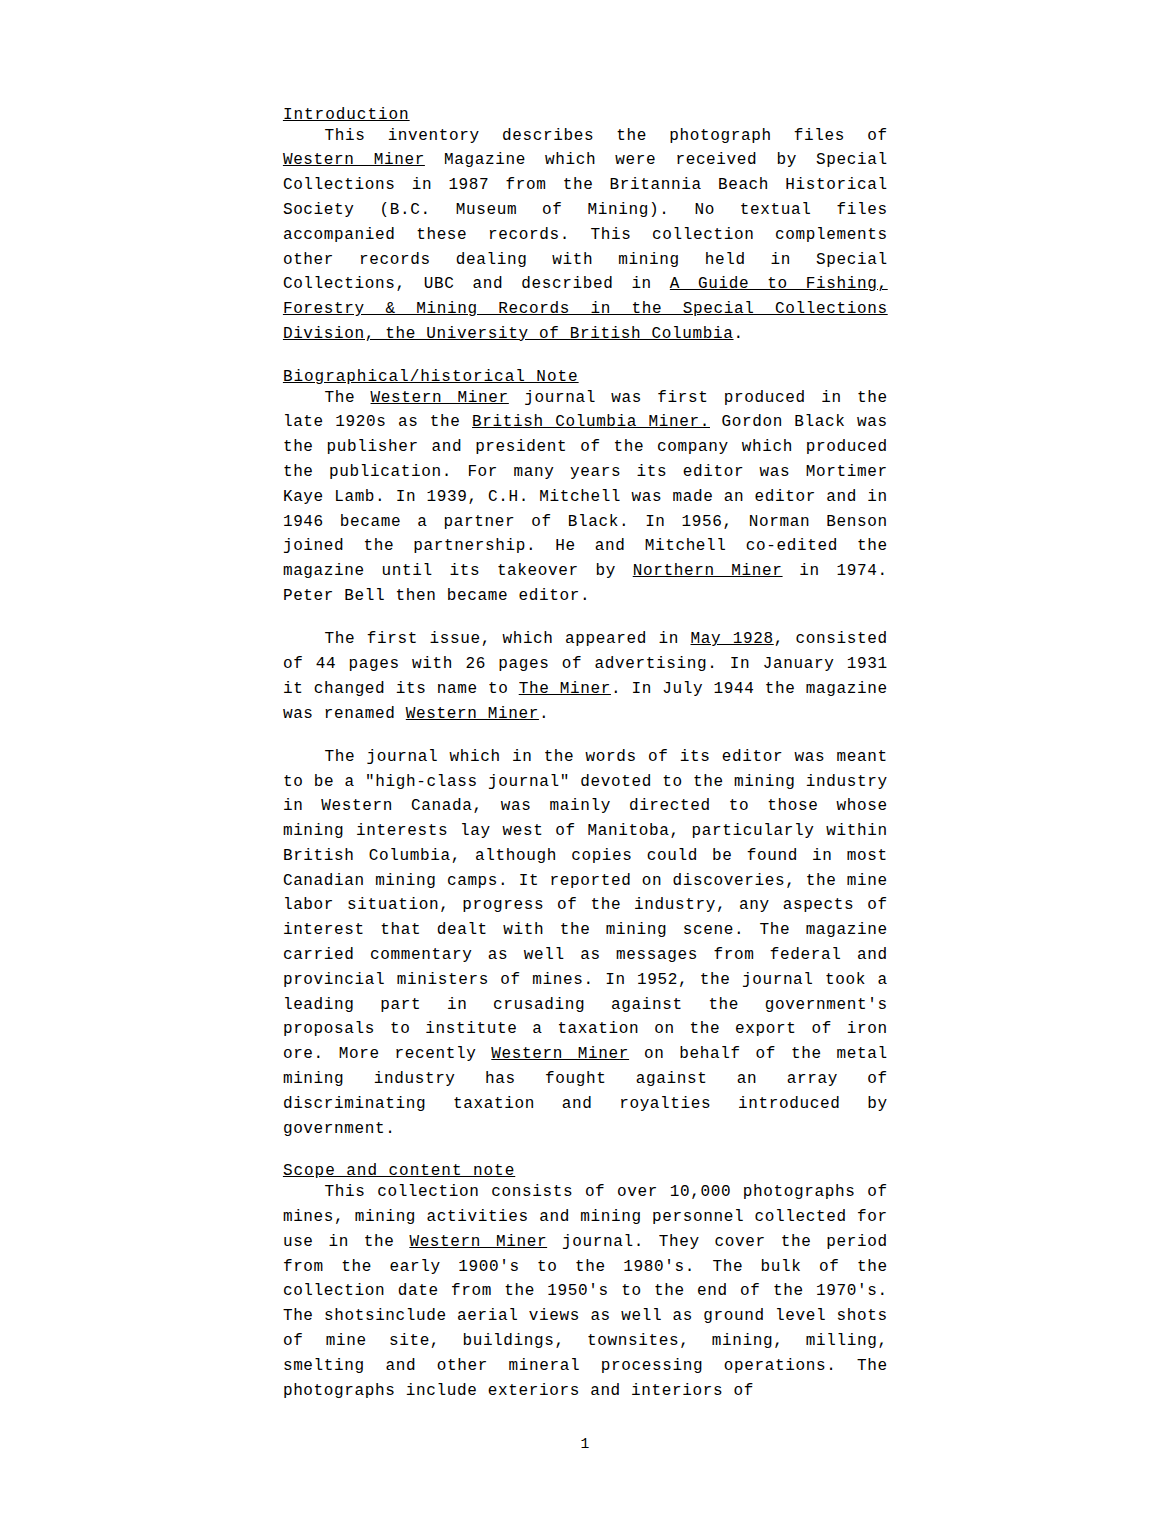Introduction
This inventory describes the photograph files of Western Miner Magazine which were received by Special Collections in 1987 from the Britannia Beach Historical Society (B.C. Museum of Mining). No textual files accompanied these records. This collection complements other records dealing with mining held in Special Collections, UBC and described in A Guide to Fishing, Forestry & Mining Records in the Special Collections Division, the University of British Columbia.
Biographical/historical Note
The Western Miner journal was first produced in the late 1920s as the British Columbia Miner. Gordon Black was the publisher and president of the company which produced the publication. For many years its editor was Mortimer Kaye Lamb. In 1939, C.H. Mitchell was made an editor and in 1946 became a partner of Black. In 1956, Norman Benson joined the partnership. He and Mitchell co-edited the magazine until its takeover by Northern Miner in 1974. Peter Bell then became editor.
The first issue, which appeared in May 1928, consisted of 44 pages with 26 pages of advertising. In January 1931 it changed its name to The Miner. In July 1944 the magazine was renamed Western Miner.
The journal which in the words of its editor was meant to be a "high-class journal" devoted to the mining industry in Western Canada, was mainly directed to those whose mining interests lay west of Manitoba, particularly within British Columbia, although copies could be found in most Canadian mining camps. It reported on discoveries, the mine labor situation, progress of the industry, any aspects of interest that dealt with the mining scene. The magazine carried commentary as well as messages from federal and provincial ministers of mines. In 1952, the journal took a leading part in crusading against the government's proposals to institute a taxation on the export of iron ore. More recently Western Miner on behalf of the metal mining industry has fought against an array of discriminating taxation and royalties introduced by government.
Scope and content note
This collection consists of over 10,000 photographs of mines, mining activities and mining personnel collected for use in the Western Miner journal. They cover the period from the early 1900's to the 1980's. The bulk of the collection date from the 1950's to the end of the 1970's. The shotsinclude aerial views as well as ground level shots of mine site, buildings, townsites, mining, milling, smelting and other mineral processing operations. The photographs include exteriors and interiors of
1